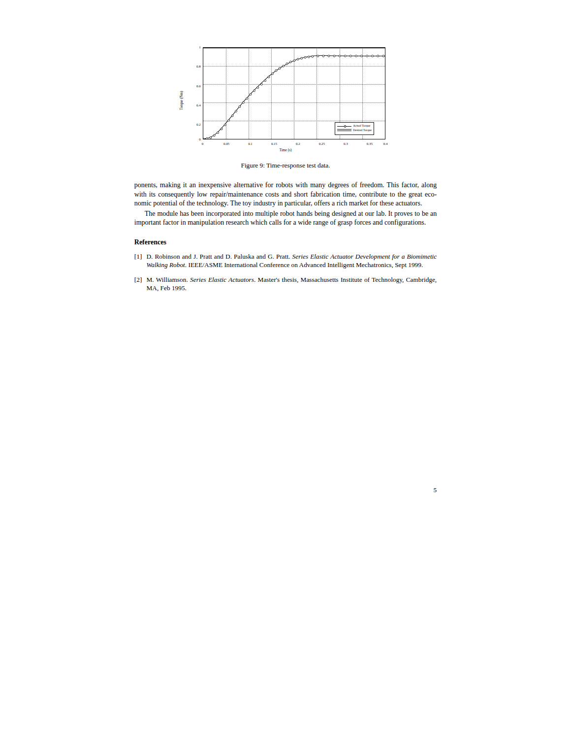Torque (Nm)
1
0.8
0.6
0.4
0.2
0
Actual Torque
Desired Torque
0
0.05
0.1
0.15
0.2
0.25
0.3
0.35
0.4
Time (s)
Figure 9: Time-response test data.
ponents, making it an inexpensive alternative for robots with many degrees of freedom. This factor, along with its consequently low repair/maintenance costs and short fabrication time, contribute to the great economic potential of the technology. The toy industry in particular, offers a rich market for these actuators.
The module has been incorporated into multiple robot hands being designed at our lab. It proves to be an important factor in manipulation research which calls for a wide range of grasp forces and configurations.
References
[1] D. Robinson and J. Pratt and D. Paluska and G. Pratt. Series Elastic Actuator Development for a Biomimetic Walking Robot. IEEE/ASME International Conference on Advanced Intelligent Mechatronics, Sept 1999.
[2] M. Williamson. Series Elastic Actuators. Master's thesis, Massachusetts Institute of Technology, Cambridge, MA, Feb 1995.
5